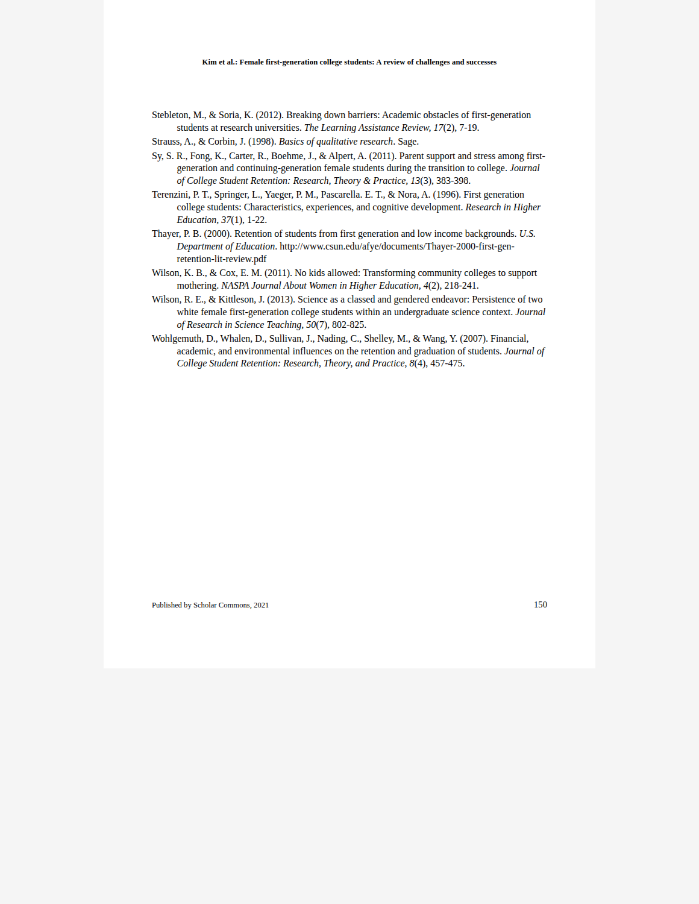Kim et al.: Female first-generation college students: A review of challenges and successes
Stebleton, M., & Soria, K. (2012). Breaking down barriers: Academic obstacles of first-generation students at research universities. The Learning Assistance Review, 17(2), 7-19.
Strauss, A., & Corbin, J. (1998). Basics of qualitative research. Sage.
Sy, S. R., Fong, K., Carter, R., Boehme, J., & Alpert, A. (2011). Parent support and stress among first-generation and continuing-generation female students during the transition to college. Journal of College Student Retention: Research, Theory & Practice, 13(3), 383-398.
Terenzini, P. T., Springer, L., Yaeger, P. M., Pascarella. E. T., & Nora, A. (1996). First generation college students: Characteristics, experiences, and cognitive development. Research in Higher Education, 37(1), 1-22.
Thayer, P. B. (2000). Retention of students from first generation and low income backgrounds. U.S. Department of Education. http://www.csun.edu/afye/documents/Thayer-2000-first-gen-retention-lit-review.pdf
Wilson, K. B., & Cox, E. M. (2011). No kids allowed: Transforming community colleges to support mothering. NASPA Journal About Women in Higher Education, 4(2), 218-241.
Wilson, R. E., & Kittleson, J. (2013). Science as a classed and gendered endeavor: Persistence of two white female first-generation college students within an undergraduate science context. Journal of Research in Science Teaching, 50(7), 802-825.
Wohlgemuth, D., Whalen, D., Sullivan, J., Nading, C., Shelley, M., & Wang, Y. (2007). Financial, academic, and environmental influences on the retention and graduation of students. Journal of College Student Retention: Research, Theory, and Practice, 8(4), 457-475.
Published by Scholar Commons, 2021 150